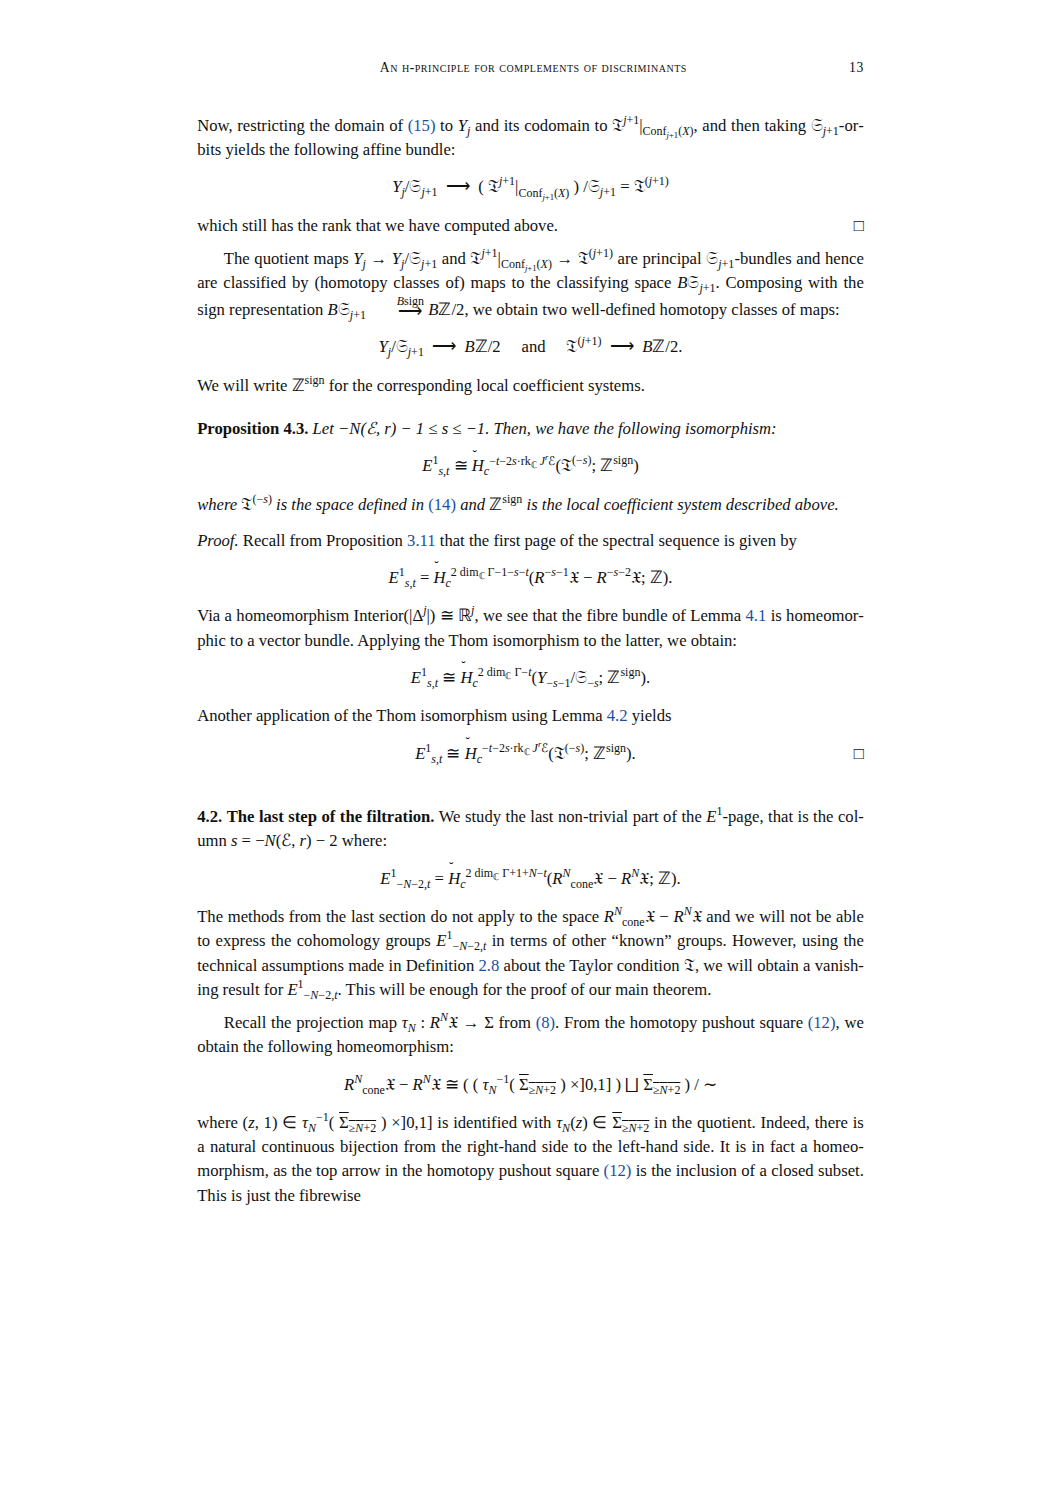An h-principle for complements of discriminants 13
Now, restricting the domain of (15) to Yj and its codomain to 𝔗j+1|Confj+1(X), and then taking 𝔖j+1-orbits yields the following affine bundle:
Yj/𝔖j+1 ⟶ ( 𝔗j+1|Confj+1(X) ) /𝔖j+1 = 𝔗(j+1)
which still has the rank that we have computed above. □
The quotient maps Yj → Yj/𝔖j+1 and 𝔗j+1|Confj+1(X) → 𝔗(j+1) are principal 𝔖j+1-bundles and hence are classified by (homotopy classes of) maps to the classifying space B𝔖j+1. Composing with the sign representation B𝔖j+1 Bsign⟶ Bℤ/2, we obtain two well-defined homotopy classes of maps:
Yj/𝔖j+1 ⟶ Bℤ/2 and 𝔗(j+1) ⟶ Bℤ/2.
We will write ℤsign for the corresponding local coefficient systems.
Proposition 4.3. Let −N(ℰ, r) − 1 ≤ s ≤ −1. Then, we have the following isomorphism:
E1s,t ≅ ˘Hc−t−2s·rkℂ Jr ℰ(𝔗(−s); ℤsign)
where 𝔗(−s) is the space defined in (14) and ℤsign is the local coefficient system described above.
Proof. Recall from Proposition 3.11 that the first page of the spectral sequence is given by
E1s,t = ˘Hc2 dimℂ Γ−1−s−t(R−s−1𝔛 − R−s−2𝔛; ℤ).
Via a homeomorphism Interior(|Δj|) ≅ ℝj, we see that the fibre bundle of Lemma 4.1 is homeomorphic to a vector bundle. Applying the Thom isomorphism to the latter, we obtain:
E1s,t ≅ ˘Hc2 dimℂ Γ−t(Y−s−1/𝔖−s; ℤsign).
Another application of the Thom isomorphism using Lemma 4.2 yields
E1s,t ≅ ˘Hc−t−2s·rkℂ Jr ℰ(𝔗(−s); ℤsign). □
4.2. The last step of the filtration. We study the last non-trivial part of the E1-page, that is the column s = −N(ℰ, r) − 2 where:
E1−N−2,t = ˘Hc2 dimℂ Γ+1+N−t(RNcone𝔛 − RN 𝔛; ℤ).
The methods from the last section do not apply to the space RNcone𝔛 − RN 𝔛 and we will not be able to express the cohomology groups E1−N−2,t in terms of other “known” groups. However, using the technical assumptions made in Definition 2.8 about the Taylor condition 𝔗, we will obtain a vanishing result for E1−N−2,t. This will be enough for the proof of our main theorem.
Recall the projection map τN : RN 𝔛 → Σ from (8). From the homotopy pushout square (12), we obtain the following homeomorphism:
RNcone𝔛 − RN 𝔛 ≅ ( ( τN−1( Σ≥N+2 ) ×]0,1] ) ⨆ Σ≥N+2 ) / ∼
where (z, 1) ∈ τN−1( Σ≥N+2 ) ×]0,1] is identified with τN(z) ∈ Σ≥N+2 in the quotient. Indeed, there is a natural continuous bijection from the right-hand side to the left-hand side. It is in fact a homeomorphism, as the top arrow in the homotopy pushout square (12) is the inclusion of a closed subset. This is just the fibrewise